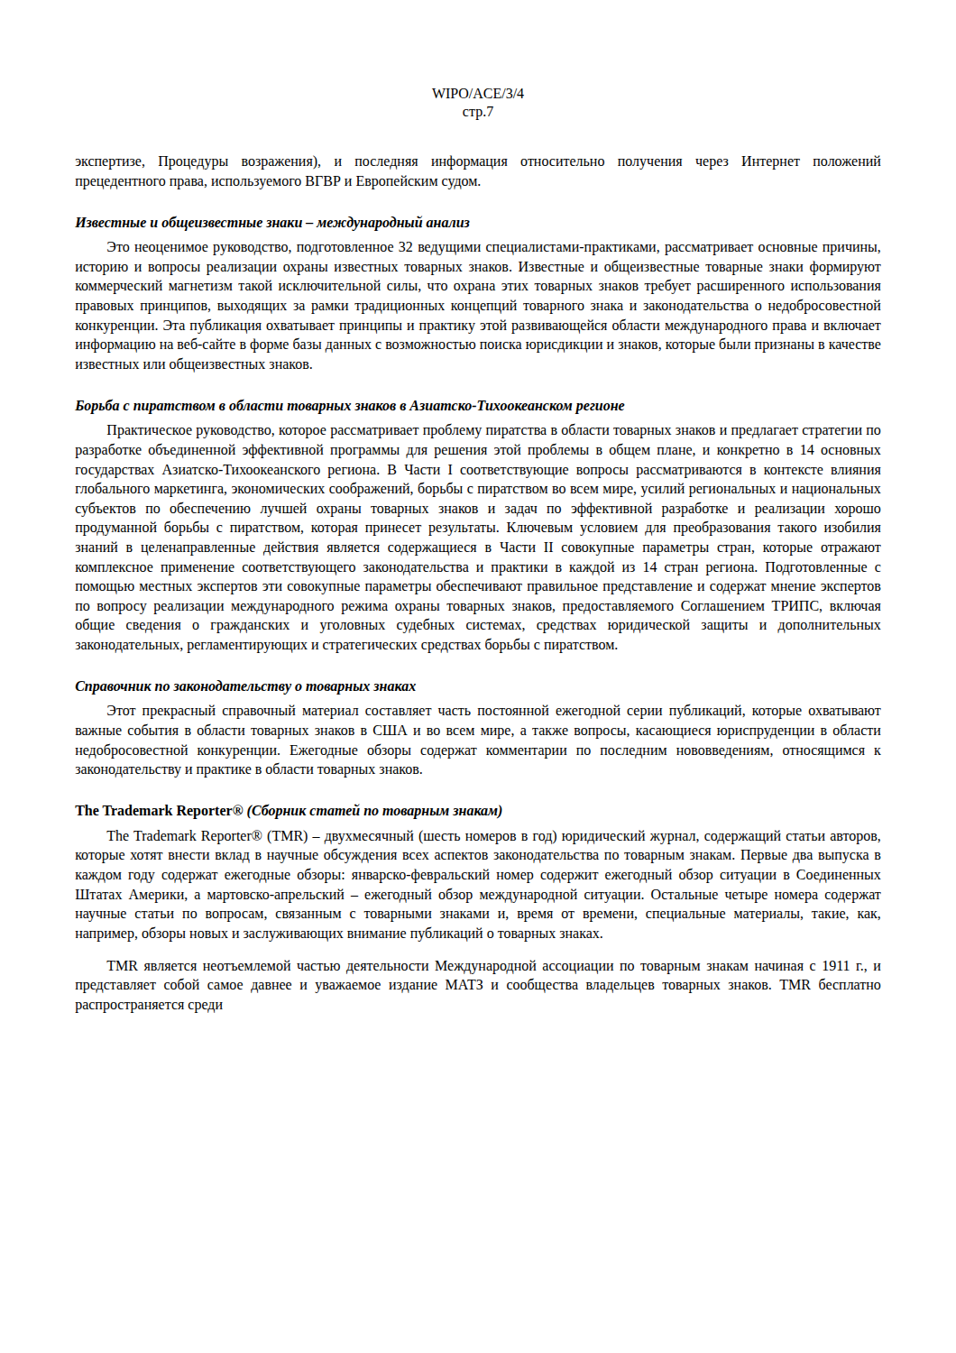WIPO/ACE/3/4
стр.7
экспертизе, Процедуры возражения), и последняя информация относительно получения через Интернет положений прецедентного права, используемого ВГВР и Европейским судом.
Известные и общеизвестные знаки – международный анализ
Это неоценимое руководство, подготовленное 32 ведущими специалистами-практиками, рассматривает основные причины, историю и вопросы реализации охраны известных товарных знаков. Известные и общеизвестные товарные знаки формируют коммерческий магнетизм такой исключительной силы, что охрана этих товарных знаков требует расширенного использования правовых принципов, выходящих за рамки традиционных концепций товарного знака и законодательства о недобросовестной конкуренции. Эта публикация охватывает принципы и практику этой развивающейся области международного права и включает информацию на веб-сайте в форме базы данных с возможностью поиска юрисдикции и знаков, которые были признаны в качестве известных или общеизвестных знаков.
Борьба с пиратством в области товарных знаков в Азиатско-Тихоокеанском регионе
Практическое руководство, которое рассматривает проблему пиратства в области товарных знаков и предлагает стратегии по разработке объединенной эффективной программы для решения этой проблемы в общем плане, и конкретно в 14 основных государствах Азиатско-Тихоокеанского региона. В Части I соответствующие вопросы рассматриваются в контексте влияния глобального маркетинга, экономических соображений, борьбы с пиратством во всем мире, усилий региональных и национальных субъектов по обеспечению лучшей охраны товарных знаков и задач по эффективной разработке и реализации хорошо продуманной борьбы с пиратством, которая принесет результаты. Ключевым условием для преобразования такого изобилия знаний в целенаправленные действия является содержащиеся в Части II совокупные параметры стран, которые отражают комплексное применение соответствующего законодательства и практики в каждой из 14 стран региона. Подготовленные с помощью местных экспертов эти совокупные параметры обеспечивают правильное представление и содержат мнение экспертов по вопросу реализации международного режима охраны товарных знаков, предоставляемого Соглашением ТРИПС, включая общие сведения о гражданских и уголовных судебных системах, средствах юридической защиты и дополнительных законодательных, регламентирующих и стратегических средствах борьбы с пиратством.
Справочник по законодательству о товарных знаках
Этот прекрасный справочный материал составляет часть постоянной ежегодной серии публикаций, которые охватывают важные события в области товарных знаков в США и во всем мире, а также вопросы, касающиеся юриспруденции в области недобросовестной конкуренции. Ежегодные обзоры содержат комментарии по последним нововведениям, относящимся к законодательству и практике в области товарных знаков.
The Trademark Reporter® (Сборник статей по товарным знакам)
The Trademark Reporter® (TMR) – двухмесячный (шесть номеров в год) юридический журнал, содержащий статьи авторов, которые хотят внести вклад в научные обсуждения всех аспектов законодательства по товарным знакам. Первые два выпуска в каждом году содержат ежегодные обзоры: январско-февральский номер содержит ежегодный обзор ситуации в Соединенных Штатах Америки, а мартовско-апрельский – ежегодный обзор международной ситуации. Остальные четыре номера содержат научные статьи по вопросам, связанным с товарными знаками и, время от времени, специальные материалы, такие, как, например, обзоры новых и заслуживающих внимание публикаций о товарных знаках.
TMR является неотъемлемой частью деятельности Международной ассоциации по товарным знакам начиная с 1911 г., и представляет собой самое давнее и уважаемое издание МАТЗ и сообщества владельцев товарных знаков. TMR бесплатно распространяется среди